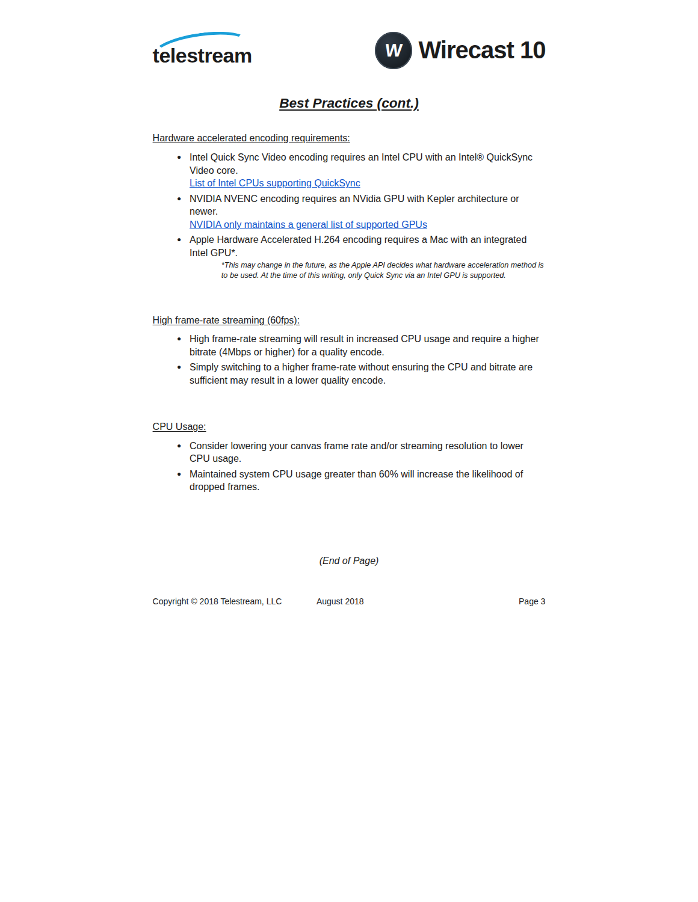telestream
W
Wirecast 10
Best Practices (cont.)
Hardware accelerated encoding requirements:
Intel Quick Sync Video encoding requires an Intel CPU with an Intel® QuickSync Video core.
List of Intel CPUs supporting QuickSync
NVIDIA NVENC encoding requires an NVidia GPU with Kepler architecture or newer.
NVIDIA only maintains a general list of supported GPUs
Apple Hardware Accelerated H.264 encoding requires a Mac with an integrated Intel GPU*. *This may change in the future, as the Apple API decides what hardware acceleration method is to be used. At the time of this writing, only Quick Sync via an Intel GPU is supported.
High frame-rate streaming (60fps):
High frame-rate streaming will result in increased CPU usage and require a higher bitrate (4Mbps or higher) for a quality encode.
Simply switching to a higher frame-rate without ensuring the CPU and bitrate are sufficient may result in a lower quality encode.
CPU Usage:
Consider lowering your canvas frame rate and/or streaming resolution to lower CPU usage.
Maintained system CPU usage greater than 60% will increase the likelihood of dropped frames.
(End of Page)
Copyright © 2018 Telestream, LLC
August 2018
Page 3